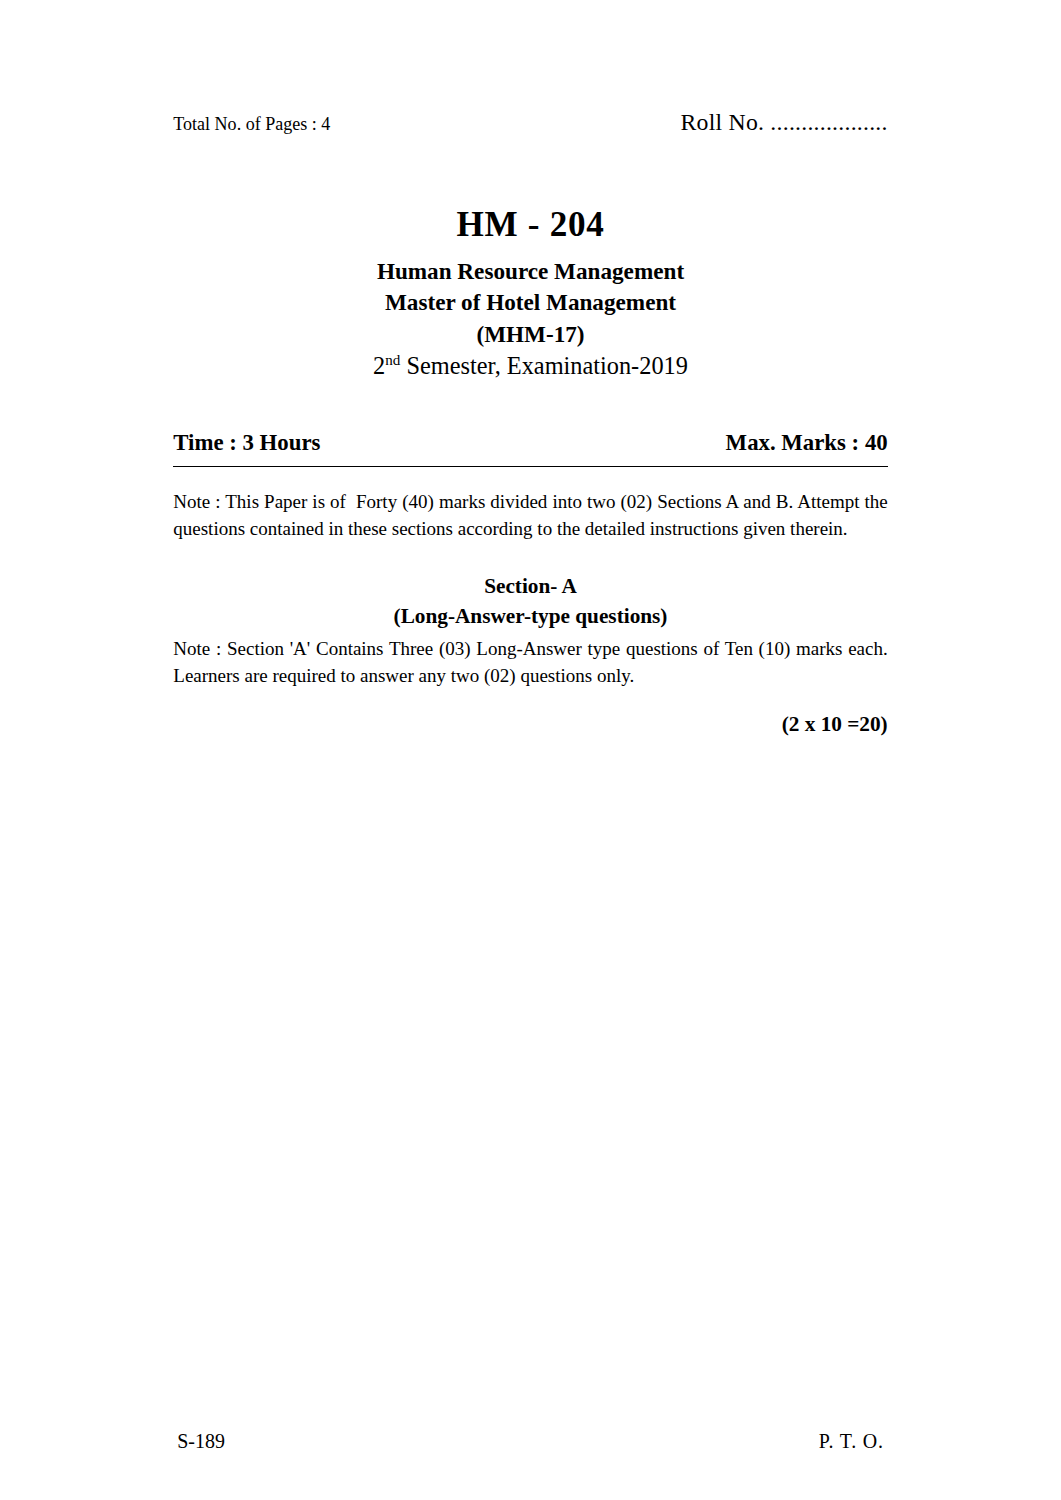Total No. of Pages : 4 Roll No. ...................
HM - 204
Human Resource Management
Master of Hotel Management
(MHM-17)
2nd Semester, Examination-2019
Time : 3 Hours Max. Marks : 40
Note : This Paper is of Forty (40) marks divided into two (02) Sections A and B. Attempt the questions contained in these sections according to the detailed instructions given therein.
Section- A
(Long-Answer-type questions)
Note : Section 'A' Contains Three (03) Long-Answer type questions of Ten (10) marks each. Learners are required to answer any two (02) questions only.
(2 x 10 =20)
S-189 P. T. O.